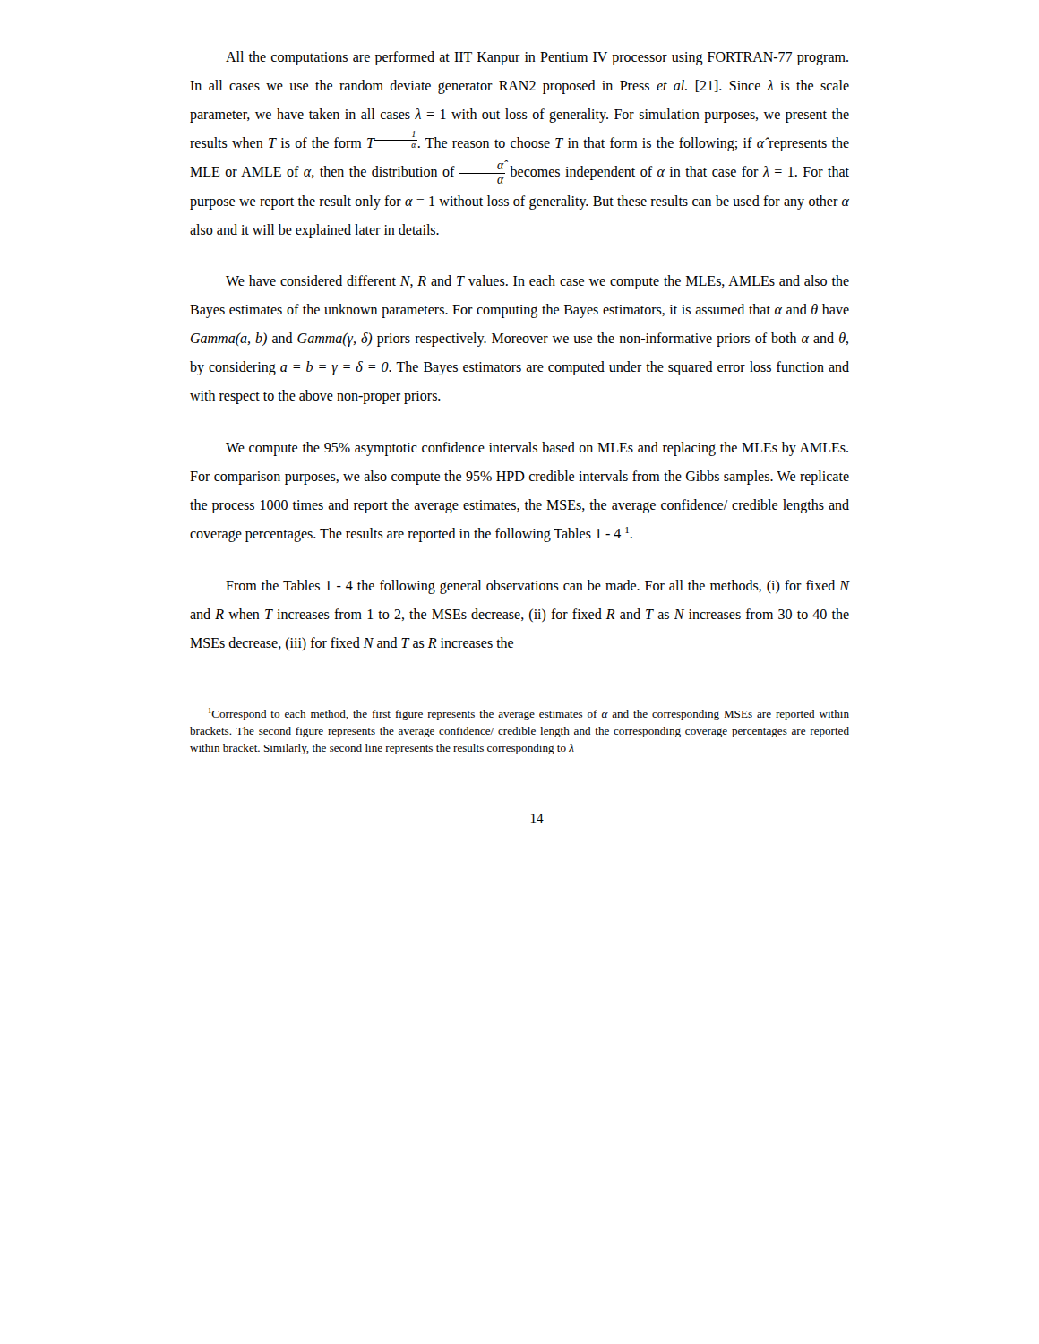All the computations are performed at IIT Kanpur in Pentium IV processor using FORTRAN-77 program. In all cases we use the random deviate generator RAN2 proposed in Press et al. [21]. Since λ is the scale parameter, we have taken in all cases λ = 1 with out loss of generality. For simulation purposes, we present the results when T is of the form T1 α. The reason to choose T in that form is the following; if α̂ represents the MLE or AMLE of α, then the distribution of α̂α becomes independent of α in that case for λ = 1. For that purpose we report the result only for α = 1 without loss of generality. But these results can be used for any other α also and it will be explained later in details.
We have considered different N, R and T values. In each case we compute the MLEs, AMLEs and also the Bayes estimates of the unknown parameters. For computing the Bayes estimators, it is assumed that α and θ have Gamma(a, b) and Gamma(γ, δ) priors respectively. Moreover we use the non-informative priors of both α and θ, by considering a = b = γ = δ = 0. The Bayes estimators are computed under the squared error loss function and with respect to the above non-proper priors.
We compute the 95% asymptotic confidence intervals based on MLEs and replacing the MLEs by AMLEs. For comparison purposes, we also compute the 95% HPD credible intervals from the Gibbs samples. We replicate the process 1000 times and report the average estimates, the MSEs, the average confidence/ credible lengths and coverage percentages. The results are reported in the following Tables 1 - 4 1.
From the Tables 1 - 4 the following general observations can be made. For all the methods, (i) for fixed N and R when T increases from 1 to 2, the MSEs decrease, (ii) for fixed R and T as N increases from 30 to 40 the MSEs decrease, (iii) for fixed N and T as R increases the
1Correspond to each method, the first figure represents the average estimates of α and the corresponding MSEs are reported within brackets. The second figure represents the average confidence/ credible length and the corresponding coverage percentages are reported within bracket. Similarly, the second line represents the results corresponding to λ
14